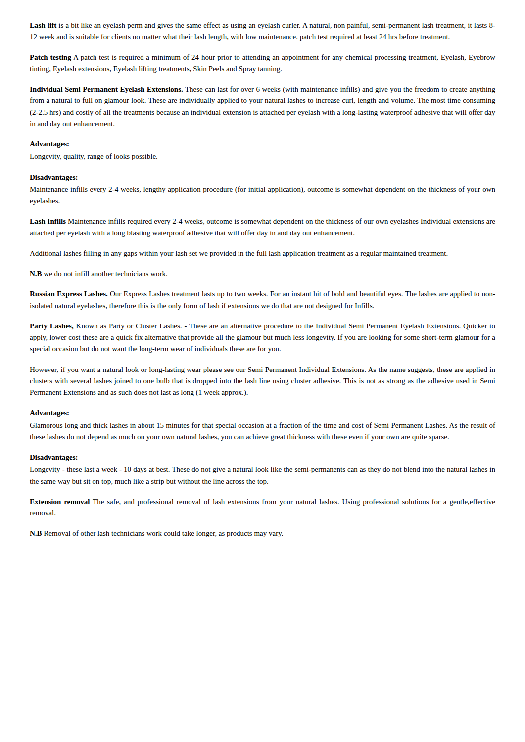Lash lift is a bit like an eyelash perm and gives the same effect as using an eyelash curler. A natural, non painful, semi-permanent lash treatment, it lasts 8-12 week and is suitable for clients no matter what their lash length, with low maintenance. patch test required at least 24 hrs before treatment.
Patch testing A patch test is required a minimum of 24 hour prior to attending an appointment for any chemical processing treatment, Eyelash, Eyebrow tinting, Eyelash extensions, Eyelash lifting treatments, Skin Peels and Spray tanning.
Individual Semi Permanent Eyelash Extensions. These can last for over 6 weeks (with maintenance infills) and give you the freedom to create anything from a natural to full on glamour look. These are individually applied to your natural lashes to increase curl, length and volume. The most time consuming (2-2.5 hrs) and costly of all the treatments because an individual extension is attached per eyelash with a long-lasting waterproof adhesive that will offer day in and day out enhancement.
Advantages:
Longevity, quality, range of looks possible.
Disadvantages:
Maintenance infills every 2-4 weeks, lengthy application procedure (for initial application), outcome is somewhat dependent on the thickness of your own eyelashes.
Lash Infills Maintenance infills required every 2-4 weeks, outcome is somewhat dependent on the thickness of our own eyelashes Individual extensions are attached per eyelash with a long blasting waterproof adhesive that will offer day in and day out enhancement.
Additional lashes filling in any gaps within your lash set we provided in the full lash application treatment as a regular maintained treatment.
N.B we do not infill another technicians work.
Russian Express Lashes. Our Express Lashes treatment lasts up to two weeks. For an instant hit of bold and beautiful eyes. The lashes are applied to non-isolated natural eyelashes, therefore this is the only form of lash if extensions we do that are not designed for Infills.
Party Lashes, Known as Party or Cluster Lashes. - These are an alternative procedure to the Individual Semi Permanent Eyelash Extensions. Quicker to apply, lower cost these are a quick fix alternative that provide all the glamour but much less longevity. If you are looking for some short-term glamour for a special occasion but do not want the long-term wear of individuals these are for you.
However, if you want a natural look or long-lasting wear please see our Semi Permanent Individual Extensions. As the name suggests, these are applied in clusters with several lashes joined to one bulb that is dropped into the lash line using cluster adhesive. This is not as strong as the adhesive used in Semi Permanent Extensions and as such does not last as long (1 week approx.).
Advantages:
Glamorous long and thick lashes in about 15 minutes for that special occasion at a fraction of the time and cost of Semi Permanent Lashes. As the result of these lashes do not depend as much on your own natural lashes, you can achieve great thickness with these even if your own are quite sparse.
Disadvantages:
Longevity - these last a week - 10 days at best. These do not give a natural look like the semi-permanents can as they do not blend into the natural lashes in the same way but sit on top, much like a strip but without the line across the top.
Extension removal The safe, and professional removal of lash extensions from your natural lashes. Using professional solutions for a gentle,effective removal.
N.B Removal of other lash technicians work could take longer, as products may vary.